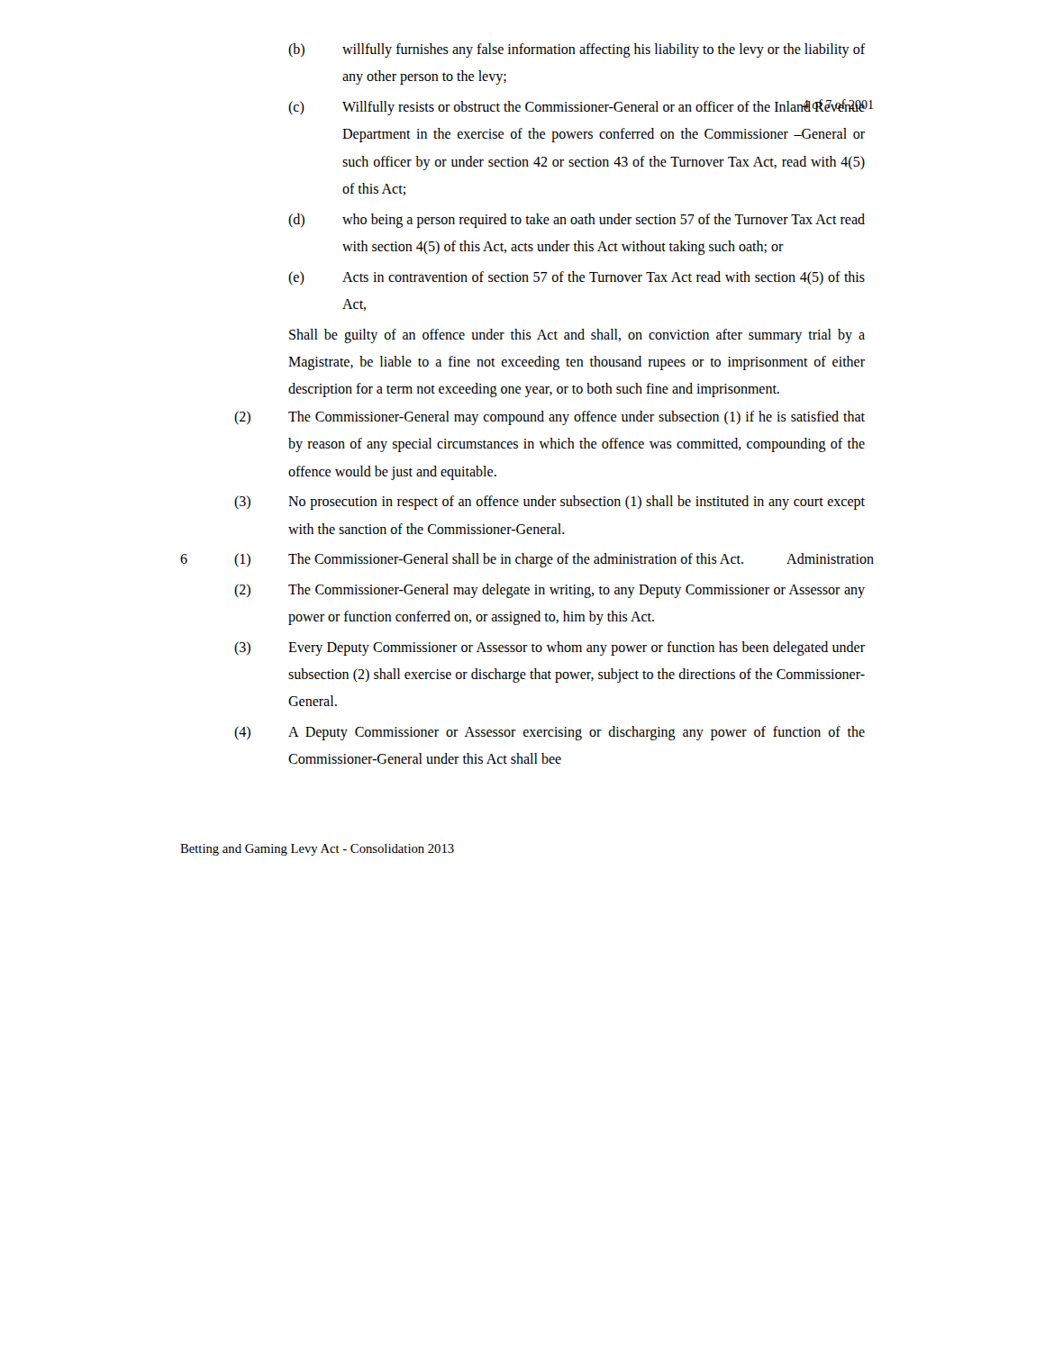(b)
willfully furnishes any false information affecting his liability to the levy or the liability of any other person to the levy;
(c)
Willfully resists or obstruct the Commissioner-General or an officer of the Inland Revenue Department in the exercise of the powers conferred on the Commissioner –General or such officer by or under section 42 or section 43 of the Turnover Tax Act, read with 4(5) of this Act;
4 of 7 of 2001
(d)
who being a person required to take an oath under section 57 of the Turnover Tax Act read with section 4(5) of this Act, acts under this Act without taking such oath; or
(e)
Acts in contravention of section 57 of the Turnover Tax Act read with section 4(5) of this Act,
Shall be guilty of an offence under this Act and shall, on conviction after summary trial by a Magistrate, be liable to a fine not exceeding ten thousand rupees or to imprisonment of either description for a term not exceeding one year, or to both such fine and imprisonment.
(2)
The Commissioner-General may compound any offence under subsection (1) if he is satisfied that by reason of any special circumstances in which the offence was committed, compounding of the offence would be just and equitable.
(3)
No prosecution in respect of an offence under subsection (1) shall be instituted in any court except with the sanction of the Commissioner-General.
6
(1)
The Commissioner-General shall be in charge of the administration of this Act.
Administration
(2)
The Commissioner-General may delegate in writing, to any Deputy Commissioner or Assessor any power or function conferred on, or assigned to, him by this Act.
(3)
Every Deputy Commissioner or Assessor to whom any power or function has been delegated under subsection (2) shall exercise or discharge that power, subject to the directions of the Commissioner-General.
(4)
A Deputy Commissioner or Assessor exercising or discharging any power of function of the Commissioner-General under this Act shall bee
Betting and Gaming Levy Act - Consolidation 2013